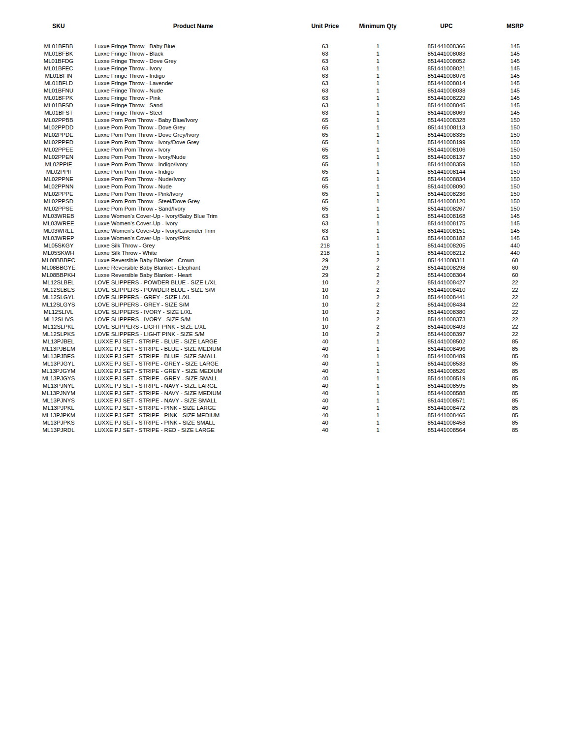| SKU | Product Name | Unit Price | Minimum Qty | UPC | MSRP |
| --- | --- | --- | --- | --- | --- |
| ML01BFBB | Luxxe Fringe Throw - Baby Blue | 63 | 1 | 851441008366 | 145 |
| ML01BFBK | Luxxe Fringe Throw - Black | 63 | 1 | 851441008083 | 145 |
| ML01BFDG | Luxxe Fringe Throw - Dove Grey | 63 | 1 | 851441008052 | 145 |
| ML01BFEC | Luxxe Fringe Throw - Ivory | 63 | 1 | 851441008021 | 145 |
| ML01BFIN | Luxxe Fringe Throw - Indigo | 63 | 1 | 851441008076 | 145 |
| ML01BFLD | Luxxe Fringe Throw - Lavender | 63 | 1 | 851441008014 | 145 |
| ML01BFNU | Luxxe Fringe Throw - Nude | 63 | 1 | 851441008038 | 145 |
| ML01BFPK | Luxxe Fringe Throw - Pink | 63 | 1 | 851441008229 | 145 |
| ML01BFSD | Luxxe Fringe Throw - Sand | 63 | 1 | 851441008045 | 145 |
| ML01BFST | Luxxe Fringe Throw - Steel | 63 | 1 | 851441008069 | 145 |
| ML02PPBB | Luxxe Pom Pom Throw - Baby Blue/Ivory | 65 | 1 | 851441008328 | 150 |
| ML02PPDD | Luxxe Pom Pom Throw - Dove Grey | 65 | 1 | 851441008113 | 150 |
| ML02PPDE | Luxxe Pom Pom Throw - Dove Grey/Ivory | 65 | 1 | 851441008335 | 150 |
| ML02PPED | Luxxe Pom Pom Throw - Ivory/Dove Grey | 65 | 1 | 851441008199 | 150 |
| ML02PPEE | Luxxe Pom Pom Throw - Ivory | 65 | 1 | 851441008106 | 150 |
| ML02PPEN | Luxxe Pom Pom Throw - Ivory/Nude | 65 | 1 | 851441008137 | 150 |
| ML02PPIE | Luxxe Pom Pom Throw - Indigo/Ivory | 65 | 1 | 851441008359 | 150 |
| ML02PPII | Luxxe Pom Pom Throw - Indigo | 65 | 1 | 851441008144 | 150 |
| ML02PPNE | Luxxe Pom Pom Throw - Nude/Ivory | 65 | 1 | 851441008834 | 150 |
| ML02PPNN | Luxxe Pom Pom Throw - Nude | 65 | 1 | 851441008090 | 150 |
| ML02PPPE | Luxxe Pom Pom Throw - Pink/Ivory | 65 | 1 | 851441008236 | 150 |
| ML02PPSD | Luxxe Pom Pom Throw - Steel/Dove Grey | 65 | 1 | 851441008120 | 150 |
| ML02PPSE | Luxxe Pom Pom Throw - Sand/Ivory | 65 | 1 | 851441008267 | 150 |
| ML03WREB | Luxxe Women's Cover-Up - Ivory/Baby Blue Trim | 63 | 1 | 851441008168 | 145 |
| ML03WREE | Luxxe Women's Cover-Up - Ivory | 63 | 1 | 851441008175 | 145 |
| ML03WREL | Luxxe Women's Cover-Up - Ivory/Lavender Trim | 63 | 1 | 851441008151 | 145 |
| ML03WREP | Luxxe Women's Cover-Up - Ivory/Pink | 63 | 1 | 851441008182 | 145 |
| ML05SKGY | Luxxe Silk Throw - Grey | 218 | 1 | 851441008205 | 440 |
| ML05SKWH | Luxxe Silk Throw - White | 218 | 1 | 851441008212 | 440 |
| ML08BBBEC | Luxxe Reversible Baby Blanket - Crown | 29 | 2 | 851441008311 | 60 |
| ML08BBGYE | Luxxe Reversible Baby Blanket - Elephant | 29 | 2 | 851441008298 | 60 |
| ML08BBPKH | Luxxe Reversible Baby Blanket - Heart | 29 | 2 | 851441008304 | 60 |
| ML12SLBEL | LOVE SLIPPERS - POWDER BLUE - SIZE L/XL | 10 | 2 | 851441008427 | 22 |
| ML12SLBES | LOVE SLIPPERS - POWDER BLUE - SIZE S/M | 10 | 2 | 851441008410 | 22 |
| ML12SLGYL | LOVE SLIPPERS - GREY - SIZE L/XL | 10 | 2 | 851441008441 | 22 |
| ML12SLGYS | LOVE SLIPPERS - GREY - SIZE S/M | 10 | 2 | 851441008434 | 22 |
| ML12SLIVL | LOVE SLIPPERS - IVORY - SIZE L/XL | 10 | 2 | 851441008380 | 22 |
| ML12SLIVS | LOVE SLIPPERS - IVORY - SIZE S/M | 10 | 2 | 851441008373 | 22 |
| ML12SLPKL | LOVE SLIPPERS - LIGHT PINK - SIZE L/XL | 10 | 2 | 851441008403 | 22 |
| ML12SLPKS | LOVE SLIPPERS - LIGHT PINK - SIZE S/M | 10 | 2 | 851441008397 | 22 |
| ML13PJBEL | LUXXE PJ SET - STRIPE - BLUE - SIZE LARGE | 40 | 1 | 851441008502 | 85 |
| ML13PJBEM | LUXXE PJ SET - STRIPE - BLUE - SIZE MEDIUM | 40 | 1 | 851441008496 | 85 |
| ML13PJBES | LUXXE PJ SET - STRIPE - BLUE - SIZE SMALL | 40 | 1 | 851441008489 | 85 |
| ML13PJGYL | LUXXE PJ SET - STRIPE - GREY - SIZE LARGE | 40 | 1 | 851441008533 | 85 |
| ML13PJGYM | LUXXE PJ SET - STRIPE - GREY - SIZE MEDIUM | 40 | 1 | 851441008526 | 85 |
| ML13PJGYS | LUXXE PJ SET - STRIPE - GREY - SIZE SMALL | 40 | 1 | 851441008519 | 85 |
| ML13PJNYL | LUXXE PJ SET - STRIPE - NAVY - SIZE LARGE | 40 | 1 | 851441008595 | 85 |
| ML13PJNYM | LUXXE PJ SET - STRIPE - NAVY - SIZE MEDIUM | 40 | 1 | 851441008588 | 85 |
| ML13PJNYS | LUXXE PJ SET - STRIPE - NAVY - SIZE SMALL | 40 | 1 | 851441008571 | 85 |
| ML13PJPKL | LUXXE PJ SET - STRIPE - PINK - SIZE LARGE | 40 | 1 | 851441008472 | 85 |
| ML13PJPKM | LUXXE PJ SET - STRIPE - PINK - SIZE MEDIUM | 40 | 1 | 851441008465 | 85 |
| ML13PJPKS | LUXXE PJ SET - STRIPE - PINK - SIZE SMALL | 40 | 1 | 851441008458 | 85 |
| ML13PJRDL | LUXXE PJ SET - STRIPE - RED - SIZE LARGE | 40 | 1 | 851441008564 | 85 |